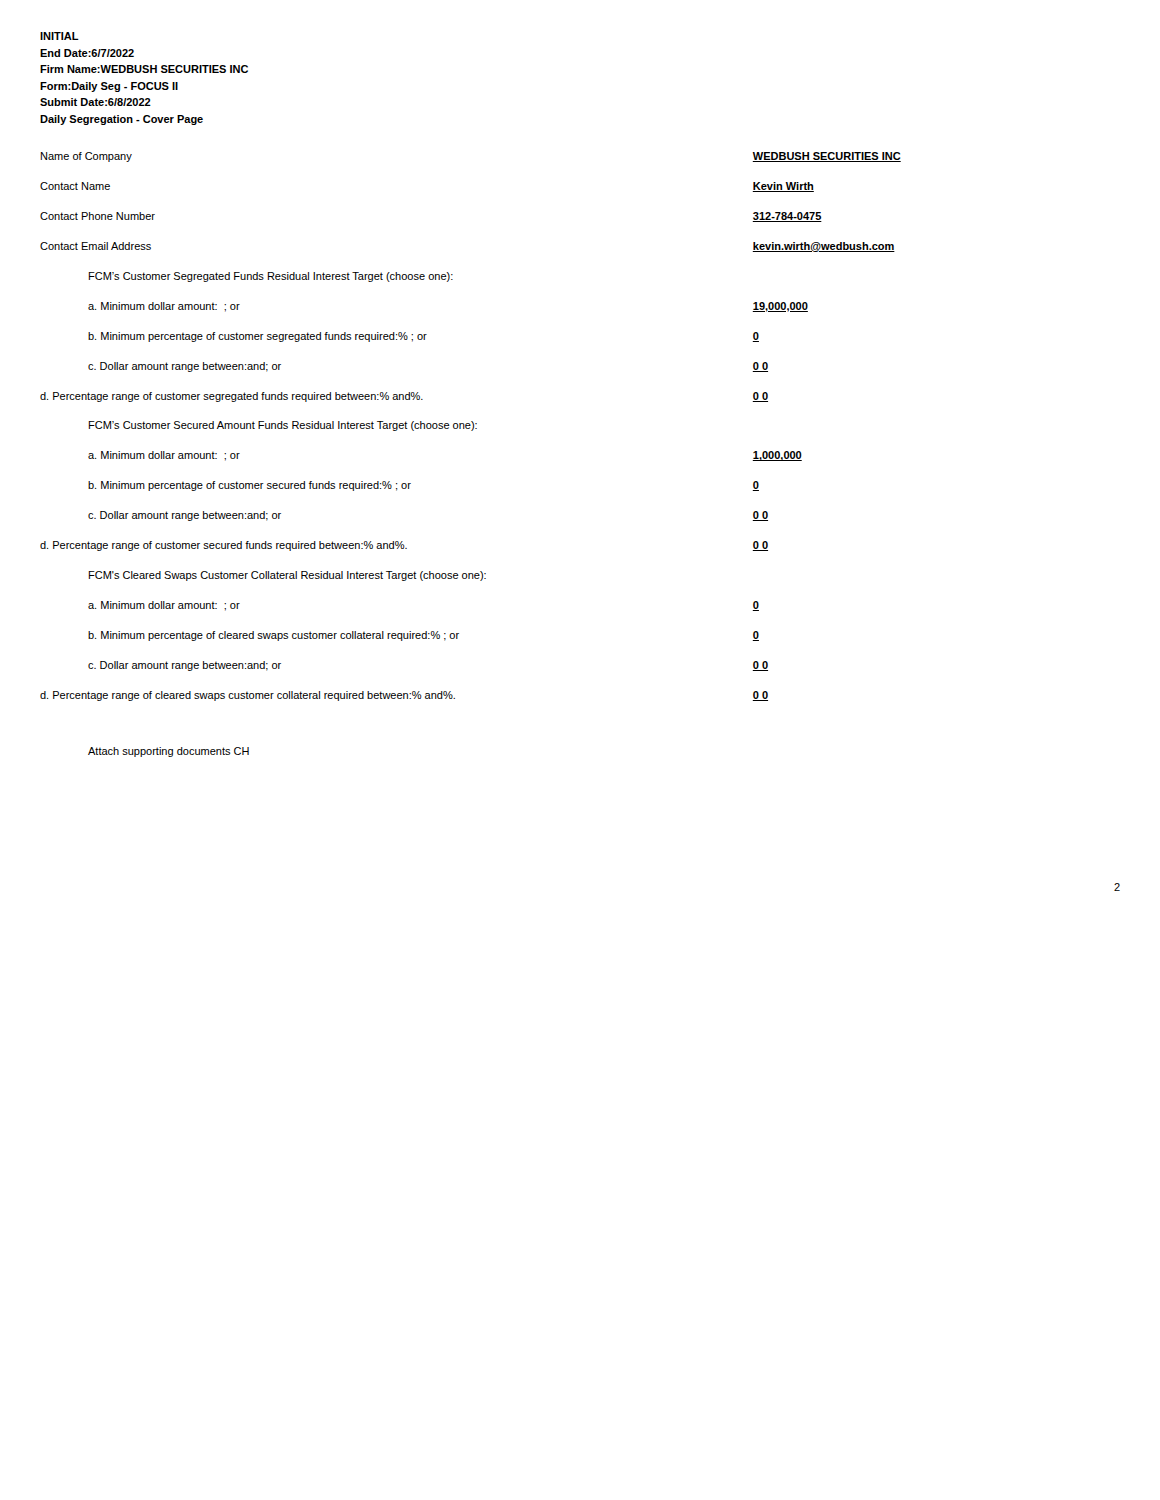INITIAL
End Date:6/7/2022
Firm Name:WEDBUSH SECURITIES INC
Form:Daily Seg - FOCUS II
Submit Date:6/8/2022
Daily Segregation - Cover Page
| Name of Company | WEDBUSH SECURITIES INC |
| Contact Name | Kevin Wirth |
| Contact Phone Number | 312-784-0475 |
| Contact Email Address | kevin.wirth@wedbush.com |
| FCM’s Customer Segregated Funds Residual Interest Target (choose one): | |
| a. Minimum dollar amount: ; or | 19,000,000 |
| b. Minimum percentage of customer segregated funds required:% ; or | 0 |
| c. Dollar amount range between:and; or | 0 0 |
| d. Percentage range of customer segregated funds required between:% and%. | 0 0 |
| FCM’s Customer Secured Amount Funds Residual Interest Target (choose one): | |
| a. Minimum dollar amount: ; or | 1,000,000 |
| b. Minimum percentage of customer secured funds required:% ; or | 0 |
| c. Dollar amount range between:and; or | 0 0 |
| d. Percentage range of customer secured funds required between:% and%. | 0 0 |
| FCM's Cleared Swaps Customer Collateral Residual Interest Target (choose one): | |
| a. Minimum dollar amount: ; or | 0 |
| b. Minimum percentage of cleared swaps customer collateral required:% ; or | 0 |
| c. Dollar amount range between:and; or | 0 0 |
| d. Percentage range of cleared swaps customer collateral required between:% and%. | 0 0 |
Attach supporting documents CH
2